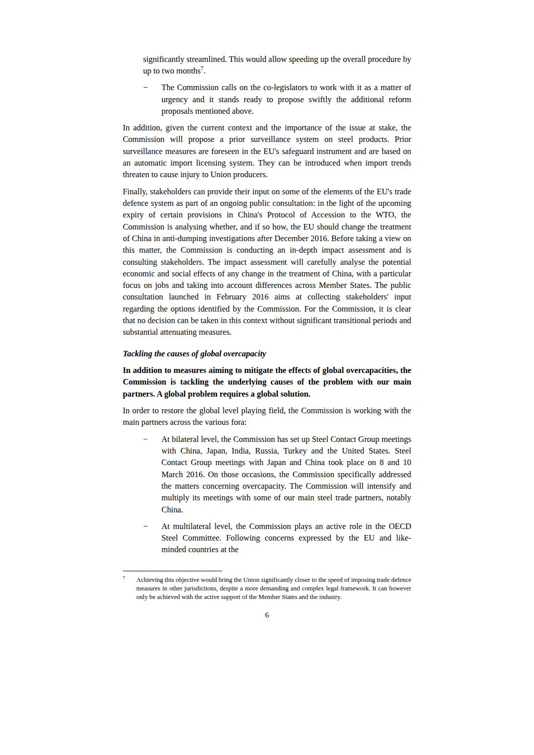significantly streamlined. This would allow speeding up the overall procedure by up to two months7.
−
The Commission calls on the co-legislators to work with it as a matter of urgency and it stands ready to propose swiftly the additional reform proposals mentioned above.
In addition, given the current context and the importance of the issue at stake, the Commission will propose a prior surveillance system on steel products. Prior surveillance measures are foreseen in the EU's safeguard instrument and are based on an automatic import licensing system. They can be introduced when import trends threaten to cause injury to Union producers.
Finally, stakeholders can provide their input on some of the elements of the EU's trade defence system as part of an ongoing public consultation: in the light of the upcoming expiry of certain provisions in China's Protocol of Accession to the WTO, the Commission is analysing whether, and if so how, the EU should change the treatment of China in anti-dumping investigations after December 2016. Before taking a view on this matter, the Commission is conducting an in-depth impact assessment and is consulting stakeholders. The impact assessment will carefully analyse the potential economic and social effects of any change in the treatment of China, with a particular focus on jobs and taking into account differences across Member States. The public consultation launched in February 2016 aims at collecting stakeholders' input regarding the options identified by the Commission. For the Commission, it is clear that no decision can be taken in this context without significant transitional periods and substantial attenuating measures.
Tackling the causes of global overcapacity
In addition to measures aiming to mitigate the effects of global overcapacities, the Commission is tackling the underlying causes of the problem with our main partners. A global problem requires a global solution.
In order to restore the global level playing field, the Commission is working with the main partners across the various fora:
−
At bilateral level, the Commission has set up Steel Contact Group meetings with China, Japan, India, Russia, Turkey and the United States. Steel Contact Group meetings with Japan and China took place on 8 and 10 March 2016. On those occasions, the Commission specifically addressed the matters concerning overcapacity. The Commission will intensify and multiply its meetings with some of our main steel trade partners, notably China.
−
At multilateral level, the Commission plays an active role in the OECD Steel Committee. Following concerns expressed by the EU and like-minded countries at the
7
Achieving this objective would bring the Union significantly closer to the speed of imposing trade defence measures in other jurisdictions, despite a more demanding and complex legal framework. It can however only be achieved with the active support of the Member States and the industry.
6